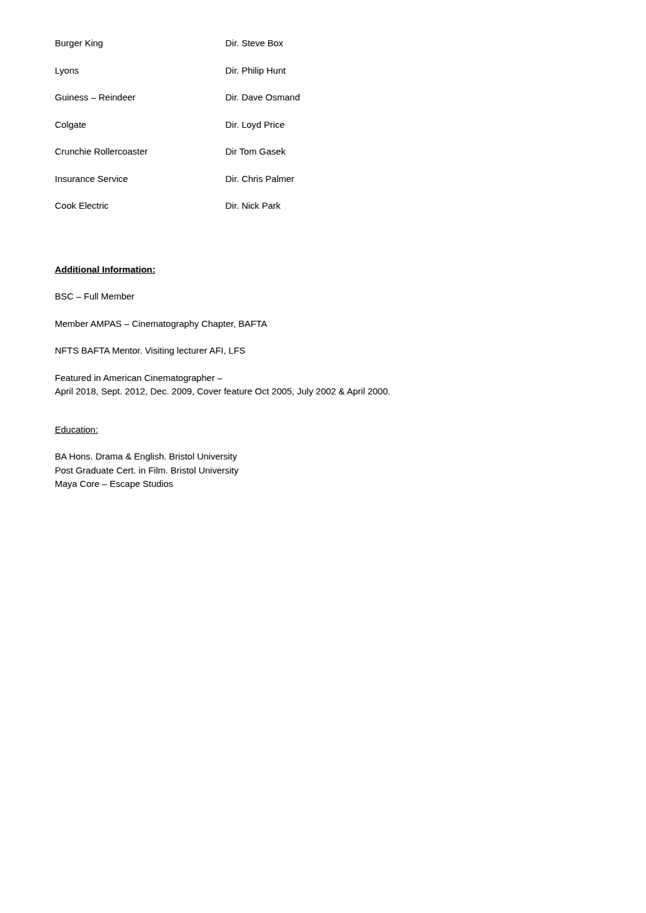| Burger King | Dir. Steve Box |
| Lyons | Dir. Philip Hunt |
| Guiness – Reindeer | Dir. Dave Osmand |
| Colgate | Dir. Loyd Price |
| Crunchie Rollercoaster | Dir Tom Gasek |
| Insurance Service | Dir. Chris Palmer |
| Cook Electric | Dir. Nick Park |
Additional Information:
BSC – Full Member
Member AMPAS – Cinematography Chapter, BAFTA
NFTS BAFTA Mentor. Visiting lecturer AFI, LFS
Featured in American Cinematographer –
April 2018, Sept. 2012, Dec. 2009, Cover feature Oct 2005, July 2002 & April 2000.
Education:
BA Hons. Drama & English. Bristol University
Post Graduate Cert. in Film. Bristol University
Maya Core – Escape Studios